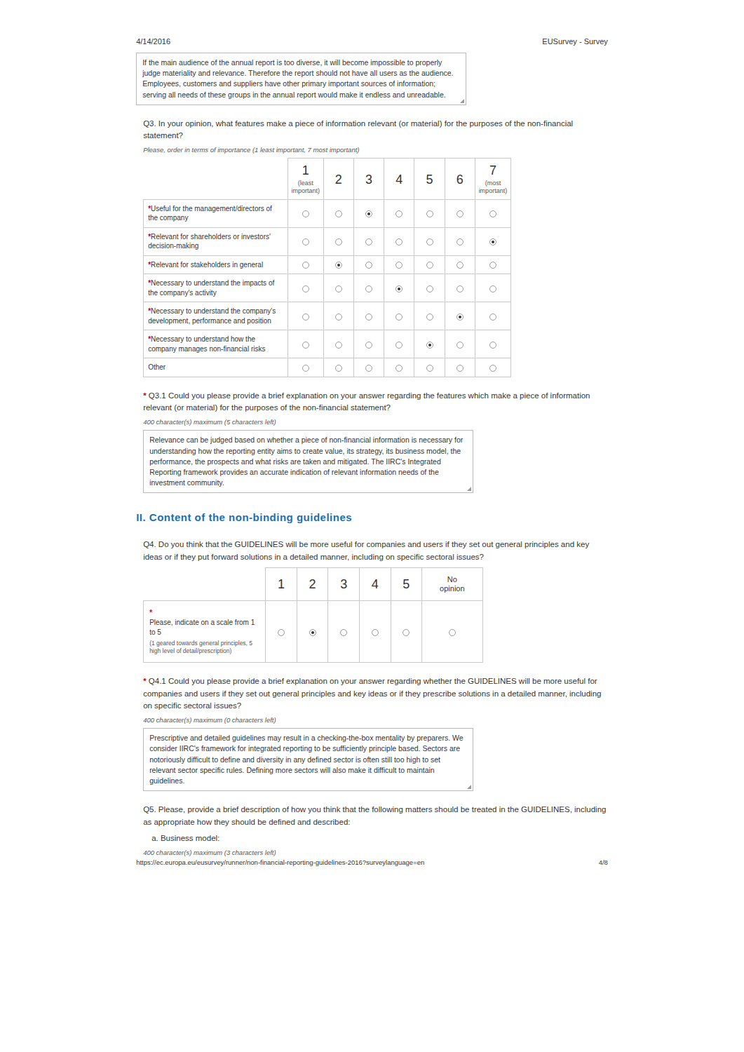4/14/2016
EUSurvey - Survey
If the main audience of the annual report is too diverse, it will become impossible to properly judge materiality and relevance. Therefore the report should not have all users as the audience. Employees, customers and suppliers have other primary important sources of information; serving all needs of these groups in the annual report would make it endless and unreadable.
Q3. In your opinion, what features make a piece of information relevant (or material) for the purposes of the non-financial statement?
Please, order in terms of importance (1 least important, 7 most important)
| | 1 (least important) | 2 | 3 | 4 | 5 | 6 | 7 (most important) |
| --- | --- | --- | --- | --- | --- | --- | --- |
| * Useful for the management/directors of the company | | | | | | | |
| * Relevant for shareholders or investors' decision-making | | | | | | | |
| * Relevant for stakeholders in general | | | | | | | |
| * Necessary to understand the impacts of the company's activity | | | | | | | |
| * Necessary to understand the company's development, performance and position | | | | | | | |
| * Necessary to understand how the company manages non-financial risks | | | | | | | |
| Other | | | | | | | |
* Q3.1 Could you please provide a brief explanation on your answer regarding the features which make a piece of information relevant (or material) for the purposes of the non-financial statement?
400 character(s) maximum (5 characters left)
Relevance can be judged based on whether a piece of non-financial information is necessary for understanding how the reporting entity aims to create value, its strategy, its business model, the performance, the prospects and what risks are taken and mitigated. The IIRC's Integrated Reporting framework provides an accurate indication of relevant information needs of the investment community.
II. Content of the non-binding guidelines
Q4. Do you think that the GUIDELINES will be more useful for companies and users if they set out general principles and key ideas or if they put forward solutions in a detailed manner, including on specific sectoral issues?
| | 1 | 2 | 3 | 4 | 5 | No opinion |
| --- | --- | --- | --- | --- | --- | --- |
| * Please, indicate on a scale from 1 to 5 (1 geared towards general principles, 5 high level of detail/prescription) | | | | | | |
* Q4.1 Could you please provide a brief explanation on your answer regarding whether the GUIDELINES will be more useful for companies and users if they set out general principles and key ideas or if they prescribe solutions in a detailed manner, including on specific sectoral issues?
400 character(s) maximum (0 characters left)
Prescriptive and detailed guidelines may result in a checking-the-box mentality by preparers. We consider IIRC's framework for integrated reporting to be sufficiently principle based. Sectors are notoriously difficult to define and diversity in any defined sector is often still too high to set relevant sector specific rules. Defining more sectors will also make it difficult to maintain guidelines.
Q5. Please, provide a brief description of how you think that the following matters should be treated in the GUIDELINES, including as appropriate how they should be defined and described:
a. Business model:
400 character(s) maximum (3 characters left)
https://ec.europa.eu/eusurvey/runner/non-financial-reporting-guidelines-2016?surveylanguage=en
4/8